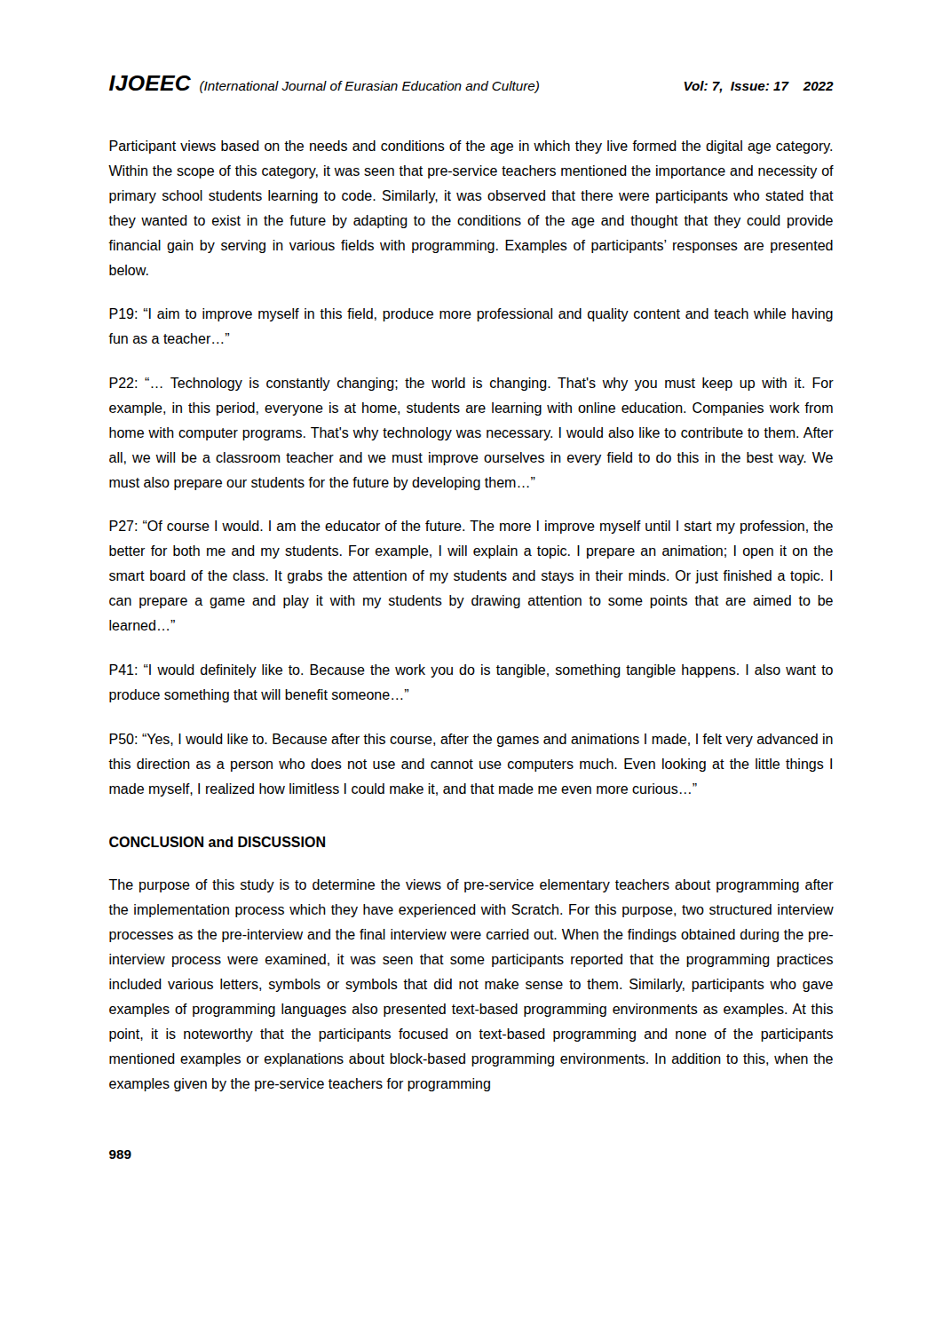IJOEEC (International Journal of Eurasian Education and Culture) Vol: 7, Issue: 17 2022
Participant views based on the needs and conditions of the age in which they live formed the digital age category. Within the scope of this category, it was seen that pre-service teachers mentioned the importance and necessity of primary school students learning to code. Similarly, it was observed that there were participants who stated that they wanted to exist in the future by adapting to the conditions of the age and thought that they could provide financial gain by serving in various fields with programming. Examples of participants’ responses are presented below.
P19: “I aim to improve myself in this field, produce more professional and quality content and teach while having fun as a teacher…”
P22: “… Technology is constantly changing; the world is changing. That's why you must keep up with it. For example, in this period, everyone is at home, students are learning with online education. Companies work from home with computer programs. That's why technology was necessary. I would also like to contribute to them. After all, we will be a classroom teacher and we must improve ourselves in every field to do this in the best way. We must also prepare our students for the future by developing them…”
P27: “Of course I would. I am the educator of the future. The more I improve myself until I start my profession, the better for both me and my students. For example, I will explain a topic. I prepare an animation; I open it on the smart board of the class. It grabs the attention of my students and stays in their minds. Or just finished a topic. I can prepare a game and play it with my students by drawing attention to some points that are aimed to be learned…”
P41: “I would definitely like to. Because the work you do is tangible, something tangible happens. I also want to produce something that will benefit someone…”
P50: “Yes, I would like to. Because after this course, after the games and animations I made, I felt very advanced in this direction as a person who does not use and cannot use computers much. Even looking at the little things I made myself, I realized how limitless I could make it, and that made me even more curious…”
CONCLUSION and DISCUSSION
The purpose of this study is to determine the views of pre-service elementary teachers about programming after the implementation process which they have experienced with Scratch. For this purpose, two structured interview processes as the pre-interview and the final interview were carried out. When the findings obtained during the pre-interview process were examined, it was seen that some participants reported that the programming practices included various letters, symbols or symbols that did not make sense to them. Similarly, participants who gave examples of programming languages also presented text-based programming environments as examples. At this point, it is noteworthy that the participants focused on text-based programming and none of the participants mentioned examples or explanations about block-based programming environments. In addition to this, when the examples given by the pre-service teachers for programming
989